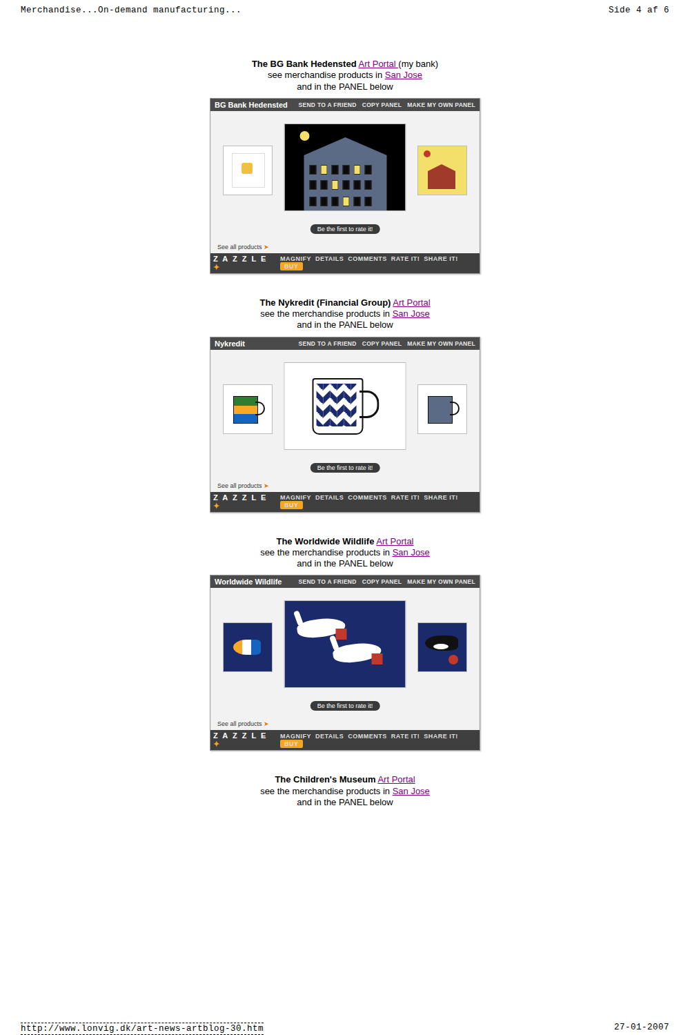Merchandise...On-demand manufacturing... Side 4 af 6
The BG Bank Hedensted Art Portal (my bank)
see merchandise products in San Jose
and in the PANEL below
BG Bank Hedensted SEND TO A FRIEND COPY PANEL MAKE MY OWN PANEL
Be the first to rate it!
See all products ➤
Z A Z Z L E ✦ MAGNIFY DETAILS COMMENTS RATE IT!SHARE IT!BUY
The Nykredit (Financial Group) Art Portal
see the merchandise products in San Jose
and in the PANEL below
Nykredit SEND TO A FRIEND COPY PANEL MAKE MY OWN PANEL
Be the first to rate it!
See all products ➤
Z A Z Z L E ✦ MAGNIFY DETAILS COMMENTS RATE IT!SHARE IT!BUY
The Worldwide Wildlife Art Portal
see the merchandise products in San Jose
and in the PANEL below
Worldwide Wildlife SEND TO A FRIEND COPY PANEL MAKE MY OWN PANEL
Be the first to rate it!
See all products ➤
Z A Z Z L E ✦ MAGNIFY DETAILS COMMENTS RATE IT!SHARE IT!BUY
The Children's Museum Art Portal
see the merchandise products in San Jose
and in the PANEL below
http://www.lonvig.dk/art-news-artblog-30.htm 27-01-2007